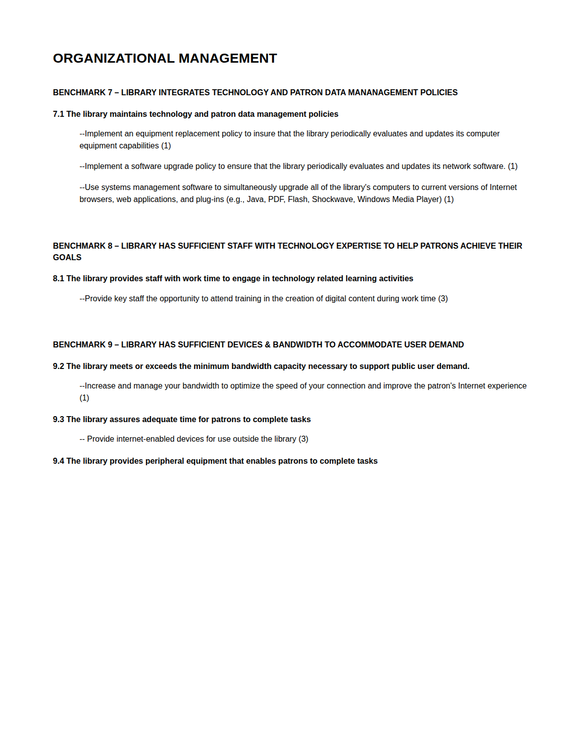ORGANIZATIONAL MANAGEMENT
BENCHMARK 7 – LIBRARY INTEGRATES TECHNOLOGY AND PATRON DATA MANANAGEMENT POLICIES
7.1 The library maintains technology and patron data management policies
--Implement an equipment replacement policy to insure that the library periodically evaluates and updates its computer equipment capabilities (1)
--Implement a software upgrade policy to ensure that the library periodically evaluates and updates its network software. (1)
--Use systems management software to simultaneously upgrade all of the library's computers to current versions of Internet browsers, web applications, and plug-ins (e.g., Java, PDF, Flash, Shockwave, Windows Media Player) (1)
BENCHMARK 8 – LIBRARY HAS SUFFICIENT STAFF WITH TECHNOLOGY EXPERTISE TO HELP PATRONS ACHIEVE THEIR GOALS
8.1 The library provides staff with work time to engage in technology related learning activities
--Provide key staff the opportunity to attend training in the creation of digital content during work time (3)
BENCHMARK 9 – LIBRARY HAS SUFFICIENT DEVICES & BANDWIDTH TO ACCOMMODATE USER DEMAND
9.2 The library meets or exceeds the minimum bandwidth capacity necessary to support public user demand.
--Increase and manage your bandwidth to optimize the speed of your connection and improve the patron's Internet experience (1)
9.3 The library assures adequate time for patrons to complete tasks
-- Provide internet-enabled devices for use outside the library (3)
9.4 The library provides peripheral equipment that enables patrons to complete tasks